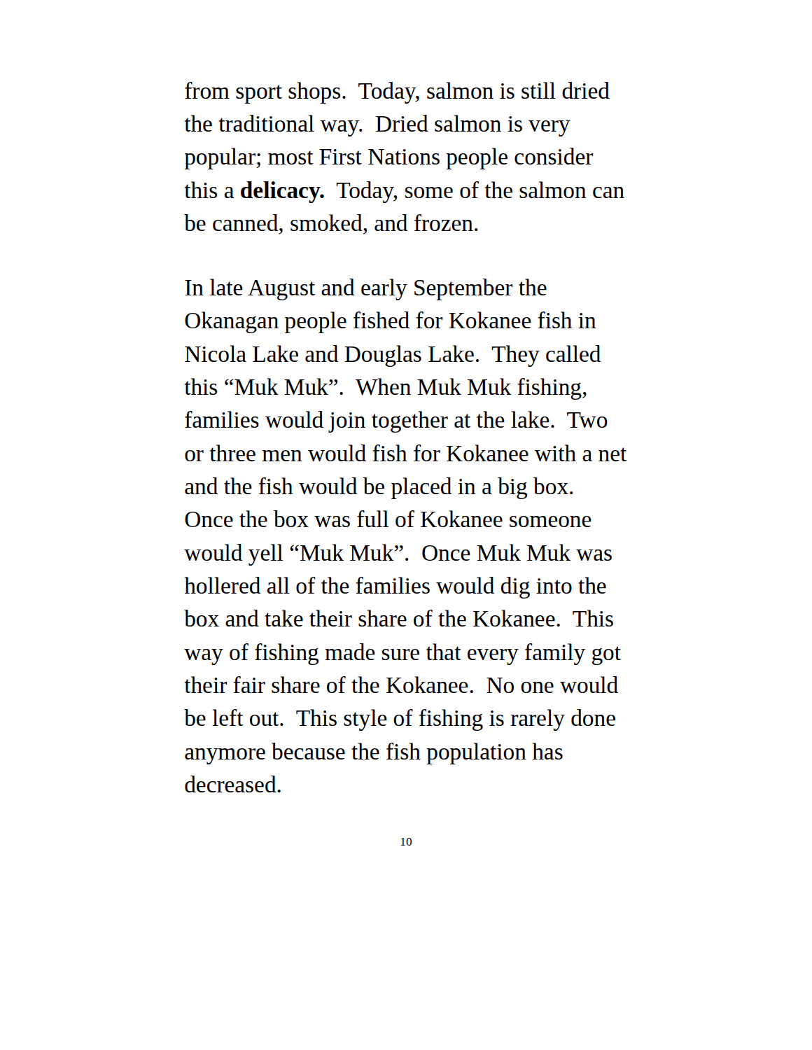from sport shops. Today, salmon is still dried the traditional way. Dried salmon is very popular; most First Nations people consider this a delicacy. Today, some of the salmon can be canned, smoked, and frozen.
In late August and early September the Okanagan people fished for Kokanee fish in Nicola Lake and Douglas Lake. They called this “Muk Muk”. When Muk Muk fishing, families would join together at the lake. Two or three men would fish for Kokanee with a net and the fish would be placed in a big box. Once the box was full of Kokanee someone would yell “Muk Muk”. Once Muk Muk was hollered all of the families would dig into the box and take their share of the Kokanee. This way of fishing made sure that every family got their fair share of the Kokanee. No one would be left out. This style of fishing is rarely done anymore because the fish population has decreased.
10